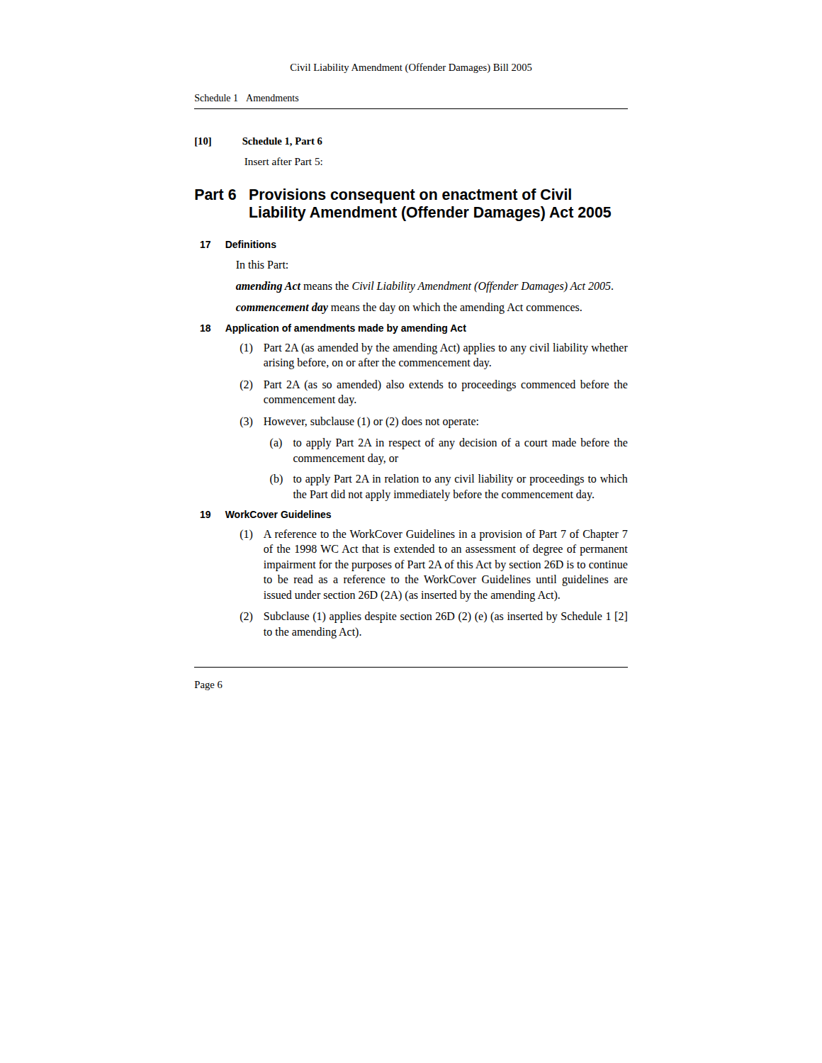Civil Liability Amendment (Offender Damages) Bill 2005
Schedule 1 Amendments
[10] Schedule 1, Part 6
Insert after Part 5:
Part 6 Provisions consequent on enactment of Civil Liability Amendment (Offender Damages) Act 2005
17 Definitions
In this Part:
amending Act means the Civil Liability Amendment (Offender Damages) Act 2005.
commencement day means the day on which the amending Act commences.
18 Application of amendments made by amending Act
(1) Part 2A (as amended by the amending Act) applies to any civil liability whether arising before, on or after the commencement day.
(2) Part 2A (as so amended) also extends to proceedings commenced before the commencement day.
(3) However, subclause (1) or (2) does not operate:
(a) to apply Part 2A in respect of any decision of a court made before the commencement day, or
(b) to apply Part 2A in relation to any civil liability or proceedings to which the Part did not apply immediately before the commencement day.
19 WorkCover Guidelines
(1) A reference to the WorkCover Guidelines in a provision of Part 7 of Chapter 7 of the 1998 WC Act that is extended to an assessment of degree of permanent impairment for the purposes of Part 2A of this Act by section 26D is to continue to be read as a reference to the WorkCover Guidelines until guidelines are issued under section 26D (2A) (as inserted by the amending Act).
(2) Subclause (1) applies despite section 26D (2) (e) (as inserted by Schedule 1 [2] to the amending Act).
Page 6